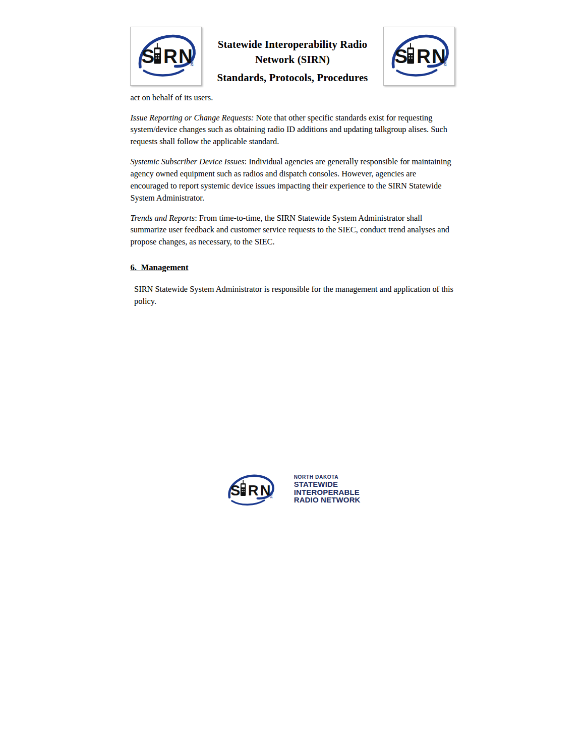S R N 2020
Statewide Interoperability Radio Network (SIRN)
Standards, Protocols, Procedures
S R N 2020
act on behalf of its users.
Issue Reporting or Change Requests: Note that other specific standards exist for requesting system/device changes such as obtaining radio ID additions and updating talkgroup alises. Such requests shall follow the applicable standard.
Systemic Subscriber Device Issues: Individual agencies are generally responsible for maintaining agency owned equipment such as radios and dispatch consoles. However, agencies are encouraged to report systemic device issues impacting their experience to the SIRN Statewide System Administrator.
Trends and Reports: From time-to-time, the SIRN Statewide System Administrator shall summarize user feedback and customer service requests to the SIEC, conduct trend analyses and propose changes, as necessary, to the SIEC.
6. Management
SIRN Statewide System Administrator is responsible for the management and application of this policy.
S R N 2020
NORTH DAKOTA STATEWIDE
INTEROPERABLE
RADIO NETWORK